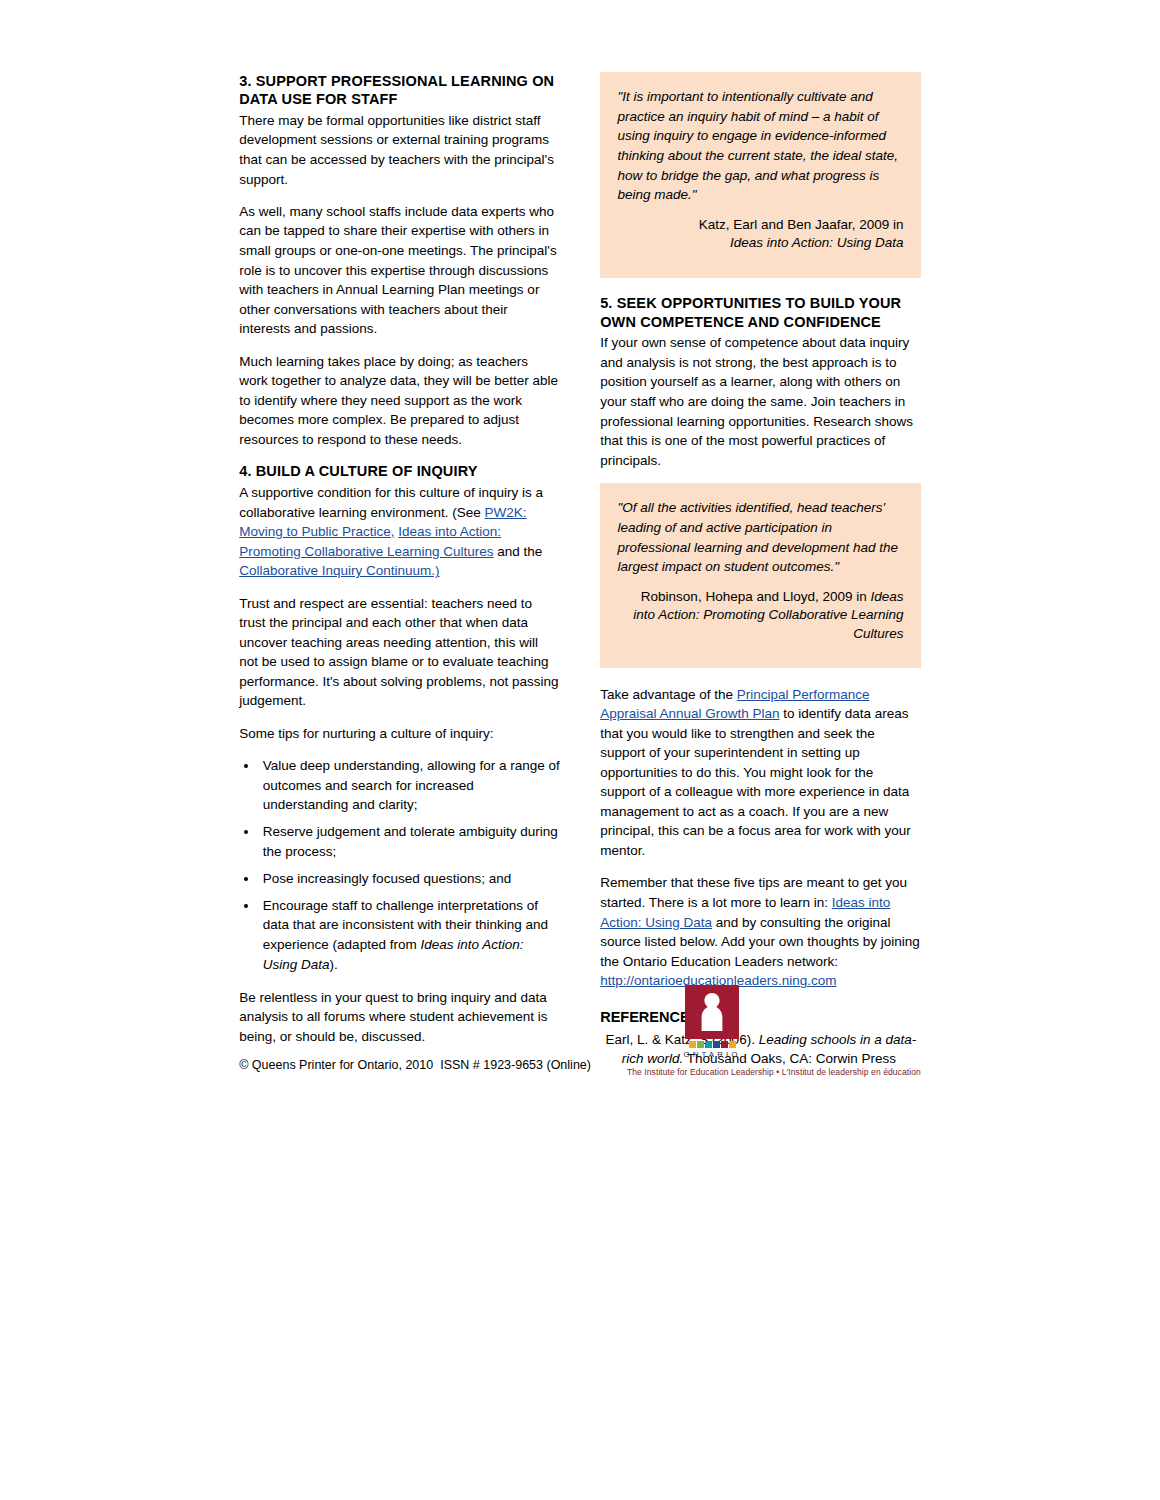3. Support professional learning on data use for staff
There may be formal opportunities like district staff development sessions or external training programs that can be accessed by teachers with the principal's support.
As well, many school staffs include data experts who can be tapped to share their expertise with others in small groups or one-on-one meetings. The principal's role is to uncover this expertise through discussions with teachers in Annual Learning Plan meetings or other conversations with teachers about their interests and passions.
Much learning takes place by doing; as teachers work together to analyze data, they will be better able to identify where they need support as the work becomes more complex. Be prepared to adjust resources to respond to these needs.
4. Build a culture of inquiry
A supportive condition for this culture of inquiry is a collaborative learning environment. (See PW2K: Moving to Public Practice, Ideas into Action: Promoting Collaborative Learning Cultures and the Collaborative Inquiry Continuum.)
Trust and respect are essential: teachers need to trust the principal and each other that when data uncover teaching areas needing attention, this will not be used to assign blame or to evaluate teaching performance. It's about solving problems, not passing judgement.
Some tips for nurturing a culture of inquiry:
Value deep understanding, allowing for a range of outcomes and search for increased understanding and clarity;
Reserve judgement and tolerate ambiguity during the process;
Pose increasingly focused questions; and
Encourage staff to challenge interpretations of data that are inconsistent with their thinking and experience (adapted from Ideas into Action: Using Data).
Be relentless in your quest to bring inquiry and data analysis to all forums where student achievement is being, or should be, discussed.
"It is important to intentionally cultivate and practice an inquiry habit of mind – a habit of using inquiry to engage in evidence-informed thinking about the current state, the ideal state, how to bridge the gap, and what progress is being made."
Katz, Earl and Ben Jaafar, 2009 in
Ideas into Action: Using Data
5. Seek opportunities to build your own competence and confidence
If your own sense of competence about data inquiry and analysis is not strong, the best approach is to position yourself as a learner, along with others on your staff who are doing the same. Join teachers in professional learning opportunities. Research shows that this is one of the most powerful practices of principals.
"Of all the activities identified, head teachers' leading of and active participation in professional learning and development had the largest impact on student outcomes."
Robinson, Hohepa and Lloyd, 2009 in Ideas into Action: Promoting Collaborative Learning Cultures
Take advantage of the Principal Performance Appraisal Annual Growth Plan to identify data areas that you would like to strengthen and seek the support of your superintendent in setting up opportunities to do this. You might look for the support of a colleague with more experience in data management to act as a coach. If you are a new principal, this can be a focus area for work with your mentor.
Remember that these five tips are meant to get you started. There is a lot more to learn in: Ideas into Action: Using Data and by consulting the original source listed below. Add your own thoughts by joining the Ontario Education Leaders network: http://ontarioeducationleaders.ning.com
References
Earl, L. & Katz, S (2006). Leading schools in a data-rich world. Thousand Oaks, CA: Corwin Press
© Queens Printer for Ontario, 2010 ISSN # 1923-9653 (Online)
ONTARIO
The Institute for Education Leadership • L'Institut de leadership en éducation